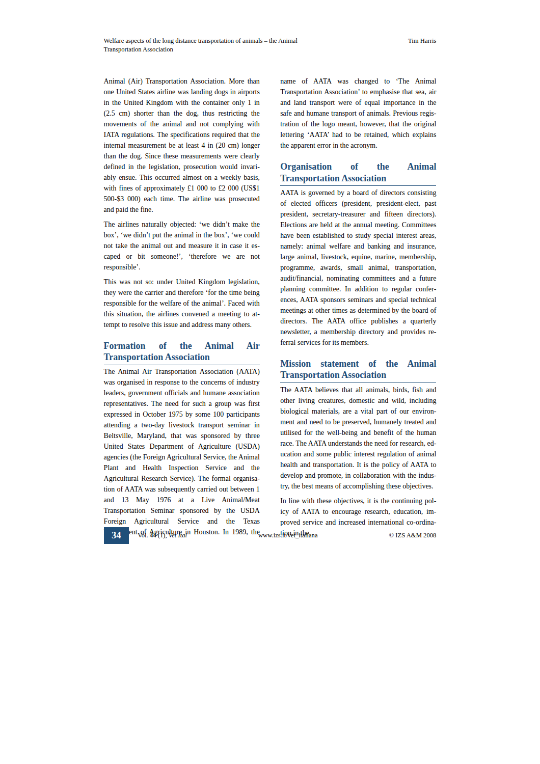Welfare aspects of the long distance transportation of animals – the Animal Transportation Association
Tim Harris
Animal (Air) Transportation Association. More than one United States airline was landing dogs in airports in the United Kingdom with the container only 1 in (2.5 cm) shorter than the dog, thus restricting the movements of the animal and not complying with IATA regulations. The specifications required that the internal measurement be at least 4 in (20 cm) longer than the dog. Since these measurements were clearly defined in the legislation, prosecution would invariably ensue. This occurred almost on a weekly basis, with fines of approximately £1 000 to £2 000 (US$1 500-$3 000) each time. The airline was prosecuted and paid the fine.
The airlines naturally objected: ‘we didn’t make the box’, ‘we didn’t put the animal in the box’, ‘we could not take the animal out and measure it in case it escaped or bit someone!’, ‘therefore we are not responsible’.
This was not so: under United Kingdom legislation, they were the carrier and therefore ‘for the time being responsible for the welfare of the animal’. Faced with this situation, the airlines convened a meeting to attempt to resolve this issue and address many others.
Formation of the Animal Air Transportation Association
The Animal Air Transportation Association (AATA) was organised in response to the concerns of industry leaders, government officials and humane association representatives. The need for such a group was first expressed in October 1975 by some 100 participants attending a two-day livestock transport seminar in Beltsville, Maryland, that was sponsored by three United States Department of Agriculture (USDA) agencies (the Foreign Agricultural Service, the Animal Plant and Health Inspection Service and the Agricultural Research Service). The formal organisation of AATA was subsequently carried out between 1 and 13 May 1976 at a Live Animal/Meat Transportation Seminar sponsored by the USDA Foreign Agricultural Service and the Texas Department of Agriculture in Houston. In 1989, the name of AATA was changed to ‘The Animal Transportation Association’ to emphasise that sea, air and land transport were of equal importance in the safe and humane transport of animals. Previous registration of the logo meant, however, that the original lettering ‘AATA’ had to be retained, which explains the apparent error in the acronym.
Organisation of the Animal Transportation Association
AATA is governed by a board of directors consisting of elected officers (president, president-elect, past president, secretary-treasurer and fifteen directors). Elections are held at the annual meeting. Committees have been established to study special interest areas, namely: animal welfare and banking and insurance, large animal, livestock, equine, marine, membership, programme, awards, small animal, transportation, audit/financial, nominating committees and a future planning committee. In addition to regular conferences, AATA sponsors seminars and special technical meetings at other times as determined by the board of directors. The AATA office publishes a quarterly newsletter, a membership directory and provides referral services for its members.
Mission statement of the Animal Transportation Association
The AATA believes that all animals, birds, fish and other living creatures, domestic and wild, including biological materials, are a vital part of our environment and need to be preserved, humanely treated and utilised for the well-being and benefit of the human race. The AATA understands the need for research, education and some public interest regulation of animal health and transportation. It is the policy of AATA to develop and promote, in collaboration with the industry, the best means of accomplishing these objectives.
In line with these objectives, it is the continuing policy of AATA to encourage research, education, improved service and increased international co-ordination in the
34
Vol. 44 (1), Vet Ital
www.izs.it/vet_italiana
© IZS A&M 2008